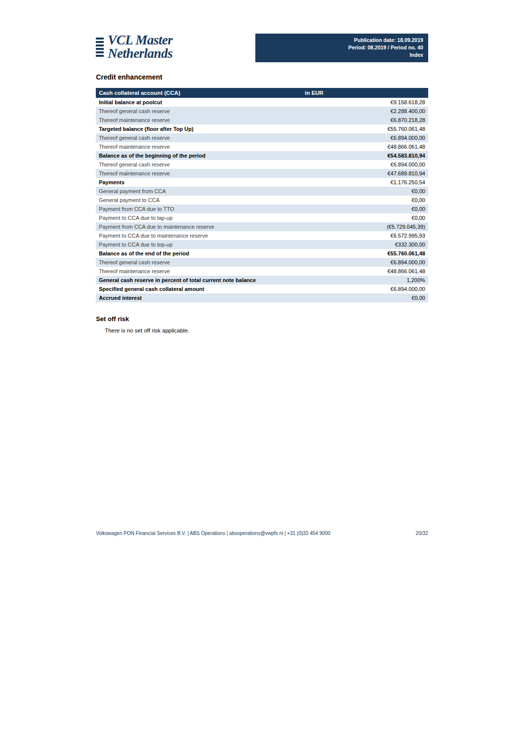VCL Master
Netherlands
Publication date: 18.09.2019
Period: 08.2019 / Period no. 40
Index
Credit enhancement
| Cash collateral account (CCA) | in EUR |
| --- | --- |
| Initial balance at poolcut | €9.158.618,28 |
| Thereof general cash reserve | €2.288.400,00 |
| Thereof maintenance reserve | €6.870.218,28 |
| Targeted balance (floor after Top Up) | €55.760.061,48 |
| Thereof general cash reserve | €6.894.000,00 |
| Thereof maintenance reserve | €48.866.061,48 |
| Balance as of the beginning of the period | €54.583.810,94 |
| Thereof general cash reserve | €6.894.000,00 |
| Thereof maintenance reserve | €47.689.810,94 |
| Payments | €1.176.250,54 |
| General payment from CCA | €0,00 |
| General payment to CCA | €0,00 |
| Payment from CCA due to TTO | €0,00 |
| Payment to CCA due to tap-up | €0,00 |
| Payment from CCA due to maintenance reserve | (€5.729.045,39) |
| Payment to CCA due to maintenance reserve | €6.572.995,93 |
| Payment to CCA due to top-up | €332.300,00 |
| Balance as of the end of the period | €55.760.061,48 |
| Thereof general cash reserve | €6.894.000,00 |
| Thereof maintenance reserve | €48.866.061,48 |
| General cash reserve in percent of total current note balance | 1,200% |
| Specified general cash collateral amount | €6.894.000,00 |
| Accrued interest | €0,00 |
Set off risk
There is no set off risk applicable.
Volkswagen PON Financial Services B.V. | ABS Operations | absoperations@vwpfs.nl | +31 (0)33 454 9000
20/32